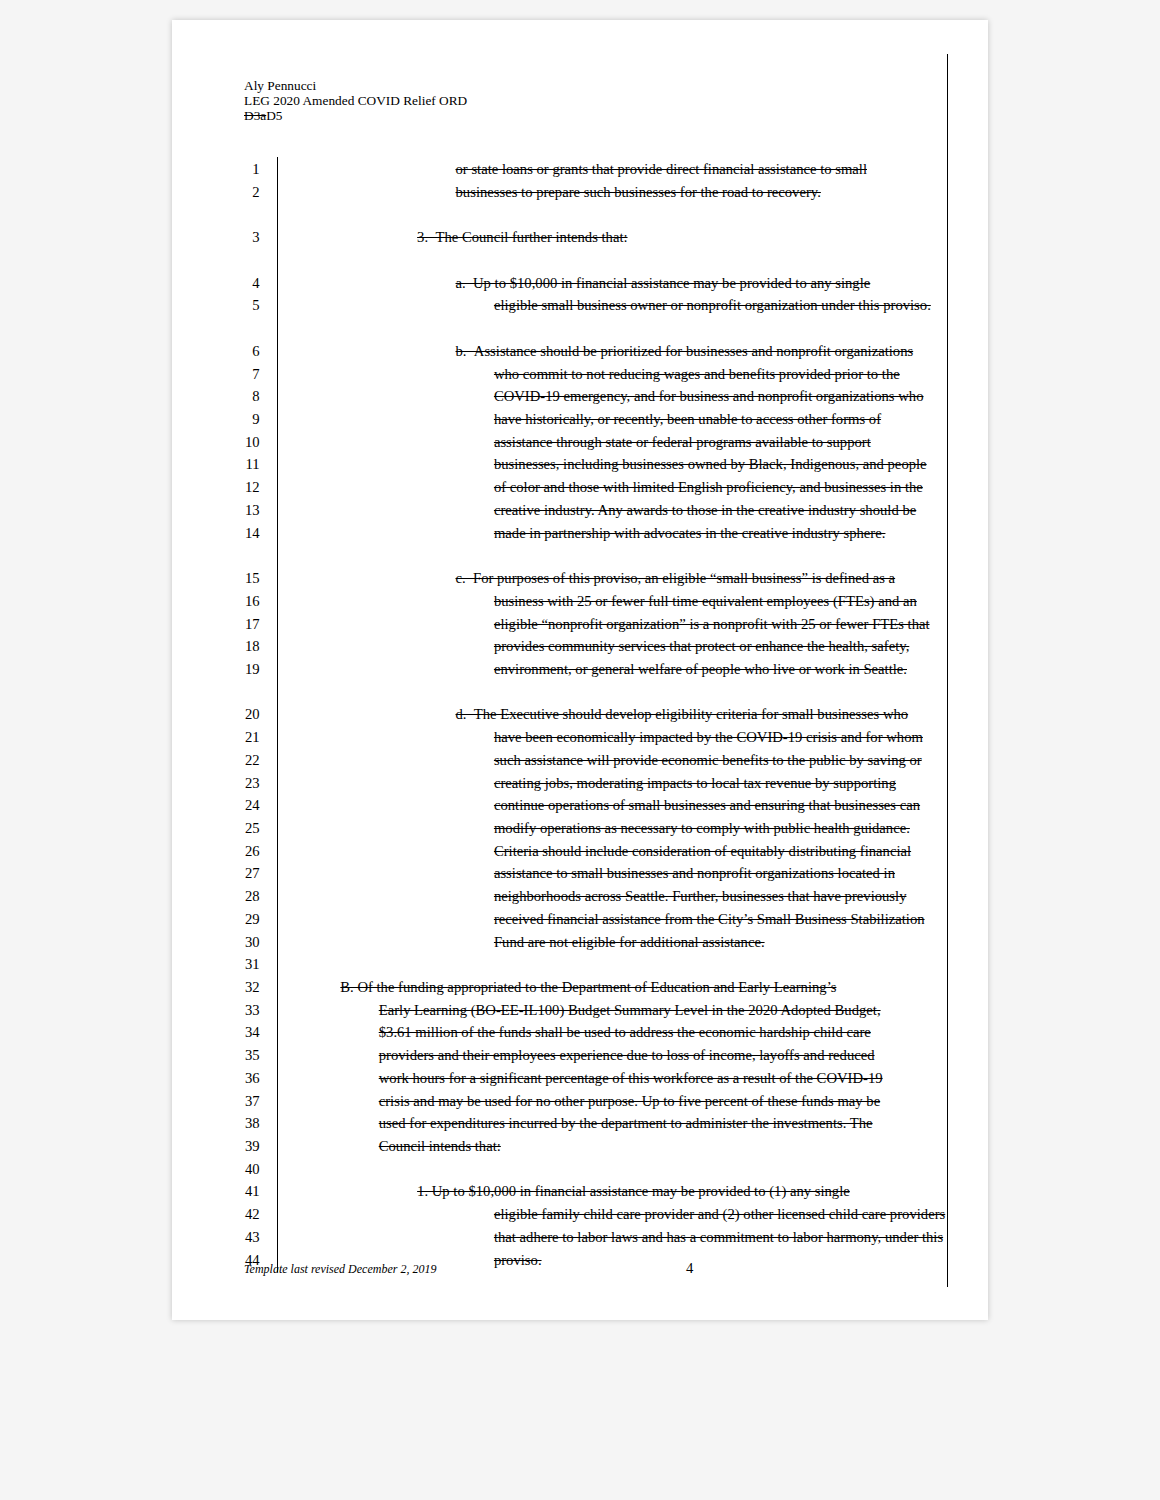Aly Pennucci
LEG 2020 Amended COVID Relief ORD
D3a D5
| 1 2 3 4 5 6 7 8 9 10 11 12 13 14 15 16 17 18 19 20 21 22 23 24 25 26 27 28 29 30 31 32 33 34 35 36 37 38 39 40 41 42 43 44 | or state loans or grants that provide direct financial assistance to small businesses to prepare such businesses for the road to recovery. 3. The Council further intends that: a. Up to $10,000 in financial assistance may be provided to any single eligible small business owner or nonprofit organization under this proviso. b. Assistance should be prioritized for businesses and nonprofit organizations who commit to not reducing wages and benefits provided prior to the COVID-19 emergency, and for business and nonprofit organizations who have historically, or recently, been unable to access other forms of assistance through state or federal programs available to support businesses, including businesses owned by Black, Indigenous, and people of color and those with limited English proficiency, and businesses in the creative industry. Any awards to those in the creative industry should be made in partnership with advocates in the creative industry sphere. c. For purposes of this proviso, an eligible “small business” is defined as a business with 25 or fewer full time equivalent employees (FTEs) and an eligible “nonprofit organization” is a nonprofit with 25 or fewer FTEs that provides community services that protect or enhance the health, safety, environment, or general welfare of people who live or work in Seattle. d. The Executive should develop eligibility criteria for small businesses who have been economically impacted by the COVID-19 crisis and for whom such assistance will provide economic benefits to the public by saving or creating jobs, moderating impacts to local tax revenue by supporting continue operations of small businesses and ensuring that businesses can modify operations as necessary to comply with public health guidance. Criteria should include consideration of equitably distributing financial assistance to small businesses and nonprofit organizations located in neighborhoods across Seattle. Further, businesses that have previously received financial assistance from the City’s Small Business Stabilization Fund are not eligible for additional assistance. B. Of the funding appropriated to the Department of Education and Early Learning’s Early Learning (BO-EE-IL100) Budget Summary Level in the 2020 Adopted Budget, $3.61 million of the funds shall be used to address the economic hardship child care providers and their employees experience due to loss of income, layoffs and reduced work hours for a significant percentage of this workforce as a result of the COVID-19 crisis and may be used for no other purpose. Up to five percent of these funds may be used for expenditures incurred by the department to administer the investments. The Council intends that: 1. Up to $10,000 in financial assistance may be provided to (1) any single eligible family child care provider and (2) other licensed child care providers that adhere to labor laws and has a commitment to labor harmony, under this proviso. |
Template last revised December 2, 20194